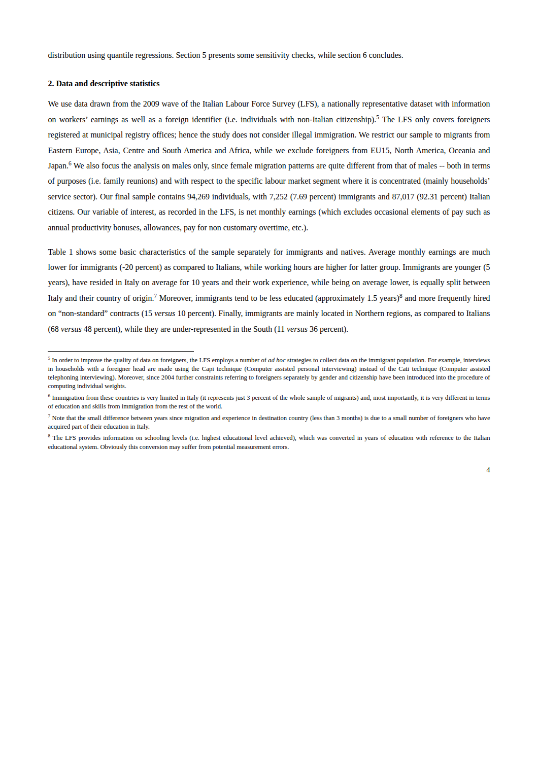distribution using quantile regressions. Section 5 presents some sensitivity checks, while section 6 concludes.
2. Data and descriptive statistics
We use data drawn from the 2009 wave of the Italian Labour Force Survey (LFS), a nationally representative dataset with information on workers’ earnings as well as a foreign identifier (i.e. individuals with non-Italian citizenship).5 The LFS only covers foreigners registered at municipal registry offices; hence the study does not consider illegal immigration. We restrict our sample to migrants from Eastern Europe, Asia, Centre and South America and Africa, while we exclude foreigners from EU15, North America, Oceania and Japan.6 We also focus the analysis on males only, since female migration patterns are quite different from that of males -- both in terms of purposes (i.e. family reunions) and with respect to the specific labour market segment where it is concentrated (mainly households’ service sector). Our final sample contains 94,269 individuals, with 7,252 (7.69 percent) immigrants and 87,017 (92.31 percent) Italian citizens. Our variable of interest, as recorded in the LFS, is net monthly earnings (which excludes occasional elements of pay such as annual productivity bonuses, allowances, pay for non customary overtime, etc.).
Table 1 shows some basic characteristics of the sample separately for immigrants and natives. Average monthly earnings are much lower for immigrants (-20 percent) as compared to Italians, while working hours are higher for latter group. Immigrants are younger (5 years), have resided in Italy on average for 10 years and their work experience, while being on average lower, is equally split between Italy and their country of origin.7 Moreover, immigrants tend to be less educated (approximately 1.5 years)8 and more frequently hired on “non-standard” contracts (15 versus 10 percent). Finally, immigrants are mainly located in Northern regions, as compared to Italians (68 versus 48 percent), while they are under-represented in the South (11 versus 36 percent).
5 In order to improve the quality of data on foreigners, the LFS employs a number of ad hoc strategies to collect data on the immigrant population. For example, interviews in households with a foreigner head are made using the Capi technique (Computer assisted personal interviewing) instead of the Cati technique (Computer assisted telephoning interviewing). Moreover, since 2004 further constraints referring to foreigners separately by gender and citizenship have been introduced into the procedure of computing individual weights.
6 Immigration from these countries is very limited in Italy (it represents just 3 percent of the whole sample of migrants) and, most importantly, it is very different in terms of education and skills from immigration from the rest of the world.
7 Note that the small difference between years since migration and experience in destination country (less than 3 months) is due to a small number of foreigners who have acquired part of their education in Italy.
8 The LFS provides information on schooling levels (i.e. highest educational level achieved), which was converted in years of education with reference to the Italian educational system. Obviously this conversion may suffer from potential measurement errors.
4